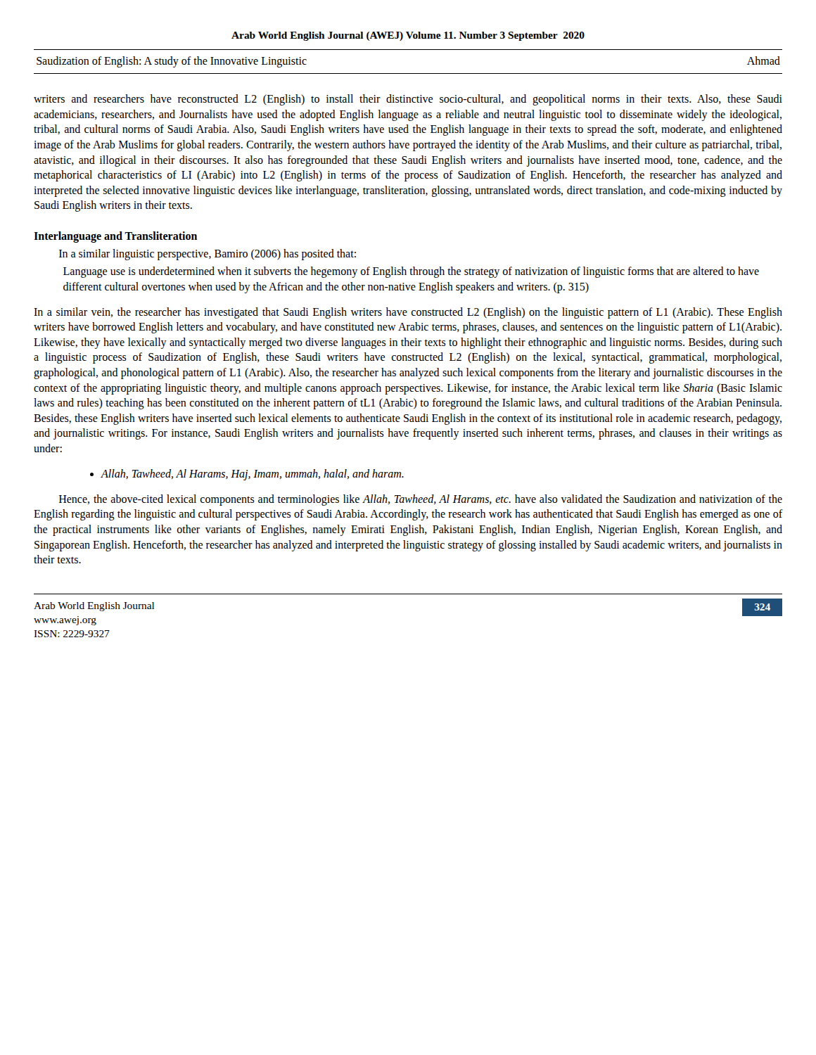Arab World English Journal (AWEJ) Volume 11. Number 3 September 2020
Saudization of English: A study of the Innovative Linguistic Ahmad
writers and researchers have reconstructed L2 (English) to install their distinctive socio-cultural, and geopolitical norms in their texts. Also, these Saudi academicians, researchers, and Journalists have used the adopted English language as a reliable and neutral linguistic tool to disseminate widely the ideological, tribal, and cultural norms of Saudi Arabia. Also, Saudi English writers have used the English language in their texts to spread the soft, moderate, and enlightened image of the Arab Muslims for global readers. Contrarily, the western authors have portrayed the identity of the Arab Muslims, and their culture as patriarchal, tribal, atavistic, and illogical in their discourses. It also has foregrounded that these Saudi English writers and journalists have inserted mood, tone, cadence, and the metaphorical characteristics of LI (Arabic) into L2 (English) in terms of the process of Saudization of English. Henceforth, the researcher has analyzed and interpreted the selected innovative linguistic devices like interlanguage, transliteration, glossing, untranslated words, direct translation, and code-mixing inducted by Saudi English writers in their texts.
Interlanguage and Transliteration
In a similar linguistic perspective, Bamiro (2006) has posited that:
Language use is underdetermined when it subverts the hegemony of English through the strategy of nativization of linguistic forms that are altered to have different cultural overtones when used by the African and the other non-native English speakers and writers. (p. 315)
In a similar vein, the researcher has investigated that Saudi English writers have constructed L2 (English) on the linguistic pattern of L1 (Arabic). These English writers have borrowed English letters and vocabulary, and have constituted new Arabic terms, phrases, clauses, and sentences on the linguistic pattern of L1(Arabic). Likewise, they have lexically and syntactically merged two diverse languages in their texts to highlight their ethnographic and linguistic norms. Besides, during such a linguistic process of Saudization of English, these Saudi writers have constructed L2 (English) on the lexical, syntactical, grammatical, morphological, graphological, and phonological pattern of L1 (Arabic). Also, the researcher has analyzed such lexical components from the literary and journalistic discourses in the context of the appropriating linguistic theory, and multiple canons approach perspectives. Likewise, for instance, the Arabic lexical term like Sharia (Basic Islamic laws and rules) teaching has been constituted on the inherent pattern of tL1 (Arabic) to foreground the Islamic laws, and cultural traditions of the Arabian Peninsula. Besides, these English writers have inserted such lexical elements to authenticate Saudi English in the context of its institutional role in academic research, pedagogy, and journalistic writings. For instance, Saudi English writers and journalists have frequently inserted such inherent terms, phrases, and clauses in their writings as under:
Allah, Tawheed, Al Harams, Haj, Imam, ummah, halal, and haram.
Hence, the above-cited lexical components and terminologies like Allah, Tawheed, Al Harams, etc. have also validated the Saudization and nativization of the English regarding the linguistic and cultural perspectives of Saudi Arabia. Accordingly, the research work has authenticated that Saudi English has emerged as one of the practical instruments like other variants of Englishes, namely Emirati English, Pakistani English, Indian English, Nigerian English, Korean English, and Singaporean English. Henceforth, the researcher has analyzed and interpreted the linguistic strategy of glossing installed by Saudi academic writers, and journalists in their texts.
Arab World English Journal
www.awej.org
ISSN: 2229-9327
324